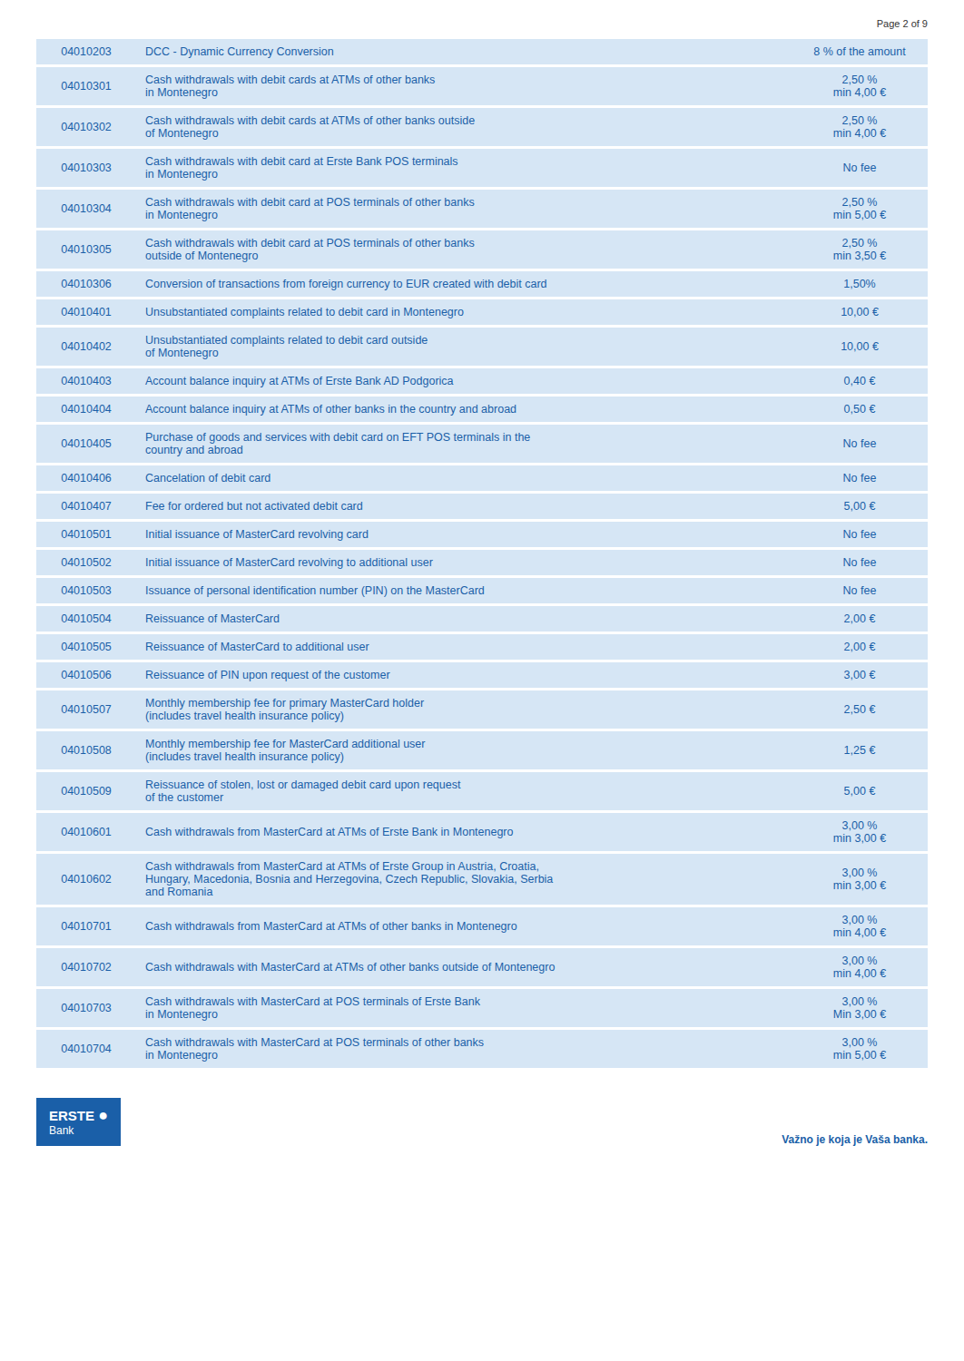Page 2 of 9
| 04010203 | DCC - Dynamic Currency Conversion | 8 % of the amount |
| 04010301 | Cash withdrawals with debit cards at ATMs of other banks in Montenegro | 2,50 % min 4,00 € |
| 04010302 | Cash withdrawals with debit cards at ATMs of other banks outside of Montenegro | 2,50 % min 4,00 € |
| 04010303 | Cash withdrawals with debit card at Erste Bank POS terminals in Montenegro | No fee |
| 04010304 | Cash withdrawals with debit card at POS terminals of other banks in Montenegro | 2,50 % min 5,00 € |
| 04010305 | Cash withdrawals with debit card at POS terminals of other banks outside of Montenegro | 2,50 % min 3,50 € |
| 04010306 | Conversion of transactions from foreign currency to EUR created with debit card | 1,50% |
| 04010401 | Unsubstantiated complaints related to debit card in Montenegro | 10,00 € |
| 04010402 | Unsubstantiated complaints related to debit card outside of Montenegro | 10,00 € |
| 04010403 | Account balance inquiry at ATMs of Erste Bank AD Podgorica | 0,40 € |
| 04010404 | Account balance inquiry at ATMs of other banks in the country and abroad | 0,50 € |
| 04010405 | Purchase of goods and services with debit card on EFT POS terminals in the country and abroad | No fee |
| 04010406 | Cancelation of debit card | No fee |
| 04010407 | Fee for ordered but not activated debit card | 5,00 € |
| 04010501 | Initial issuance of MasterCard revolving card | No fee |
| 04010502 | Initial issuance of MasterCard revolving to additional user | No fee |
| 04010503 | Issuance of personal identification number (PIN) on the MasterCard | No fee |
| 04010504 | Reissuance of MasterCard | 2,00 € |
| 04010505 | Reissuance of MasterCard to additional user | 2,00 € |
| 04010506 | Reissuance of PIN upon request of the customer | 3,00 € |
| 04010507 | Monthly membership fee for primary MasterCard holder (includes travel health insurance policy) | 2,50 € |
| 04010508 | Monthly membership fee for MasterCard additional user (includes travel health insurance policy) | 1,25 € |
| 04010509 | Reissuance of stolen, lost or damaged debit card upon request of the customer | 5,00 € |
| 04010601 | Cash withdrawals from MasterCard at ATMs of Erste Bank in Montenegro | 3,00 % min 3,00 € |
| 04010602 | Cash withdrawals from MasterCard at ATMs of Erste Group in Austria, Croatia, Hungary, Macedonia, Bosnia and Herzegovina, Czech Republic, Slovakia, Serbia and Romania | 3,00 % min 3,00 € |
| 04010701 | Cash withdrawals from MasterCard at ATMs of other banks in Montenegro | 3,00 % min 4,00 € |
| 04010702 | Cash withdrawals with MasterCard at ATMs of other banks outside of Montenegro | 3,00 % min 4,00 € |
| 04010703 | Cash withdrawals with MasterCard at POS terminals of Erste Bank in Montenegro | 3,00 % Min 3,00 € |
| 04010704 | Cash withdrawals with MasterCard at POS terminals of other banks in Montenegro | 3,00 % min 5,00 € |
ERSTE ● Bank
Važno je koja je Vaša banka.